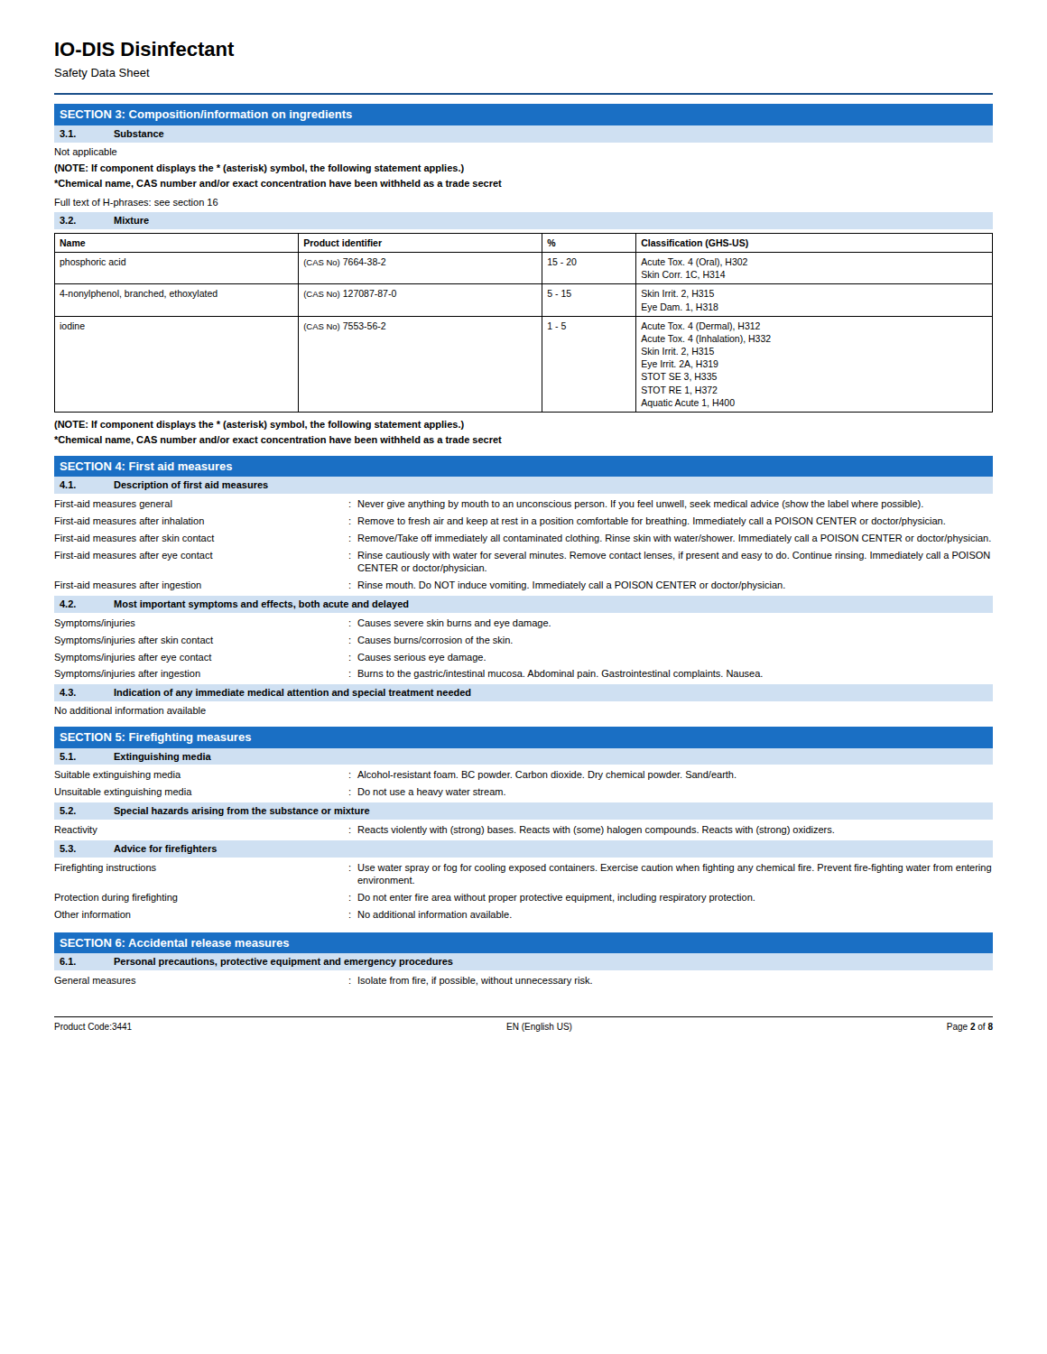IO-DIS Disinfectant
Safety Data Sheet
SECTION 3: Composition/information on ingredients
3.1. Substance
Not applicable
(NOTE: If component displays the * (asterisk) symbol, the following statement applies.)
*Chemical name, CAS number and/or exact concentration have been withheld as a trade secret
Full text of H-phrases: see section 16
3.2. Mixture
| Name | Product identifier | % | Classification (GHS-US) |
| --- | --- | --- | --- |
| phosphoric acid | (CAS No) 7664-38-2 | 15 - 20 | Acute Tox. 4 (Oral), H302 Skin Corr. 1C, H314 |
| 4-nonylphenol, branched, ethoxylated | (CAS No) 127087-87-0 | 5 - 15 | Skin Irrit. 2, H315 Eye Dam. 1, H318 |
| iodine | (CAS No) 7553-56-2 | 1 - 5 | Acute Tox. 4 (Dermal), H312 Acute Tox. 4 (Inhalation), H332 Skin Irrit. 2, H315 Eye Irrit. 2A, H319 STOT SE 3, H335 STOT RE 1, H372 Aquatic Acute 1, H400 |
(NOTE: If component displays the * (asterisk) symbol, the following statement applies.)
*Chemical name, CAS number and/or exact concentration have been withheld as a trade secret
SECTION 4: First aid measures
4.1. Description of first aid measures
| First-aid measures general | : | Never give anything by mouth to an unconscious person. If you feel unwell, seek medical advice (show the label where possible). |
| First-aid measures after inhalation | : | Remove to fresh air and keep at rest in a position comfortable for breathing. Immediately call a POISON CENTER or doctor/physician. |
| First-aid measures after skin contact | : | Remove/Take off immediately all contaminated clothing. Rinse skin with water/shower. Immediately call a POISON CENTER or doctor/physician. |
| First-aid measures after eye contact | : | Rinse cautiously with water for several minutes. Remove contact lenses, if present and easy to do. Continue rinsing. Immediately call a POISON CENTER or doctor/physician. |
| First-aid measures after ingestion | : | Rinse mouth. Do NOT induce vomiting. Immediately call a POISON CENTER or doctor/physician. |
4.2. Most important symptoms and effects, both acute and delayed
| Symptoms/injuries | : | Causes severe skin burns and eye damage. |
| Symptoms/injuries after skin contact | : | Causes burns/corrosion of the skin. |
| Symptoms/injuries after eye contact | : | Causes serious eye damage. |
| Symptoms/injuries after ingestion | : | Burns to the gastric/intestinal mucosa. Abdominal pain. Gastrointestinal complaints. Nausea. |
4.3. Indication of any immediate medical attention and special treatment needed
No additional information available
SECTION 5: Firefighting measures
5.1. Extinguishing media
| Suitable extinguishing media | : | Alcohol-resistant foam. BC powder. Carbon dioxide. Dry chemical powder. Sand/earth. |
| Unsuitable extinguishing media | : | Do not use a heavy water stream. |
5.2. Special hazards arising from the substance or mixture
| Reactivity | : | Reacts violently with (strong) bases. Reacts with (some) halogen compounds. Reacts with (strong) oxidizers. |
5.3. Advice for firefighters
| Firefighting instructions | : | Use water spray or fog for cooling exposed containers. Exercise caution when fighting any chemical fire. Prevent fire-fighting water from entering environment. |
| Protection during firefighting | : | Do not enter fire area without proper protective equipment, including respiratory protection. |
| Other information | : | No additional information available. |
SECTION 6: Accidental release measures
6.1. Personal precautions, protective equipment and emergency procedures
| General measures | : | Isolate from fire, if possible, without unnecessary risk. |
Product Code:3441 EN (English US) Page 2 of 8